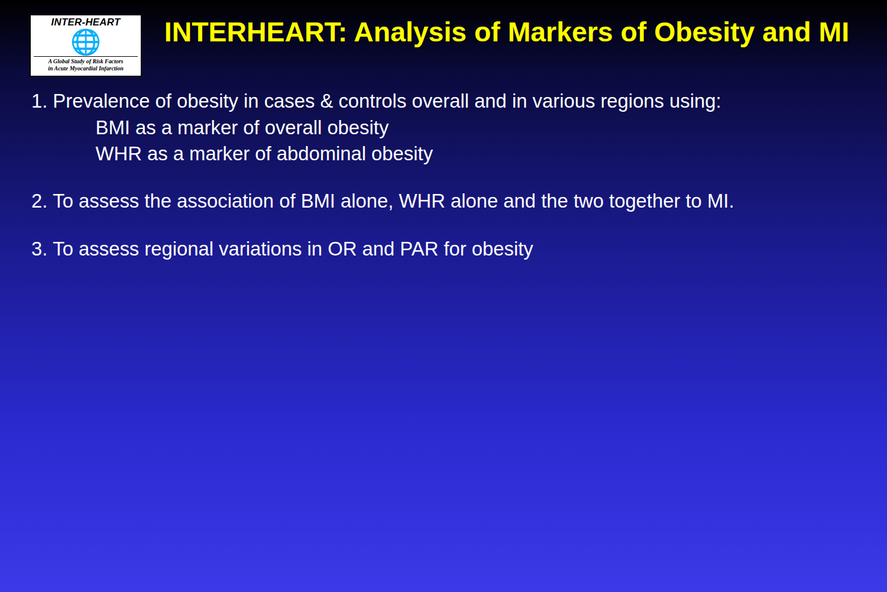INTER-HEART
🌐
A Global Study of Risk Factors
in Acute Myocardial Infarction
INTERHEART: Analysis of Markers of Obesity and MI
Prevalence of obesity in cases & controls overall and in various regions using: BMI as a marker of overall obesity WHR as a marker of abdominal obesity
To assess the association of BMI alone, WHR alone and the two together to MI.
To assess regional variations in OR and PAR for obesity